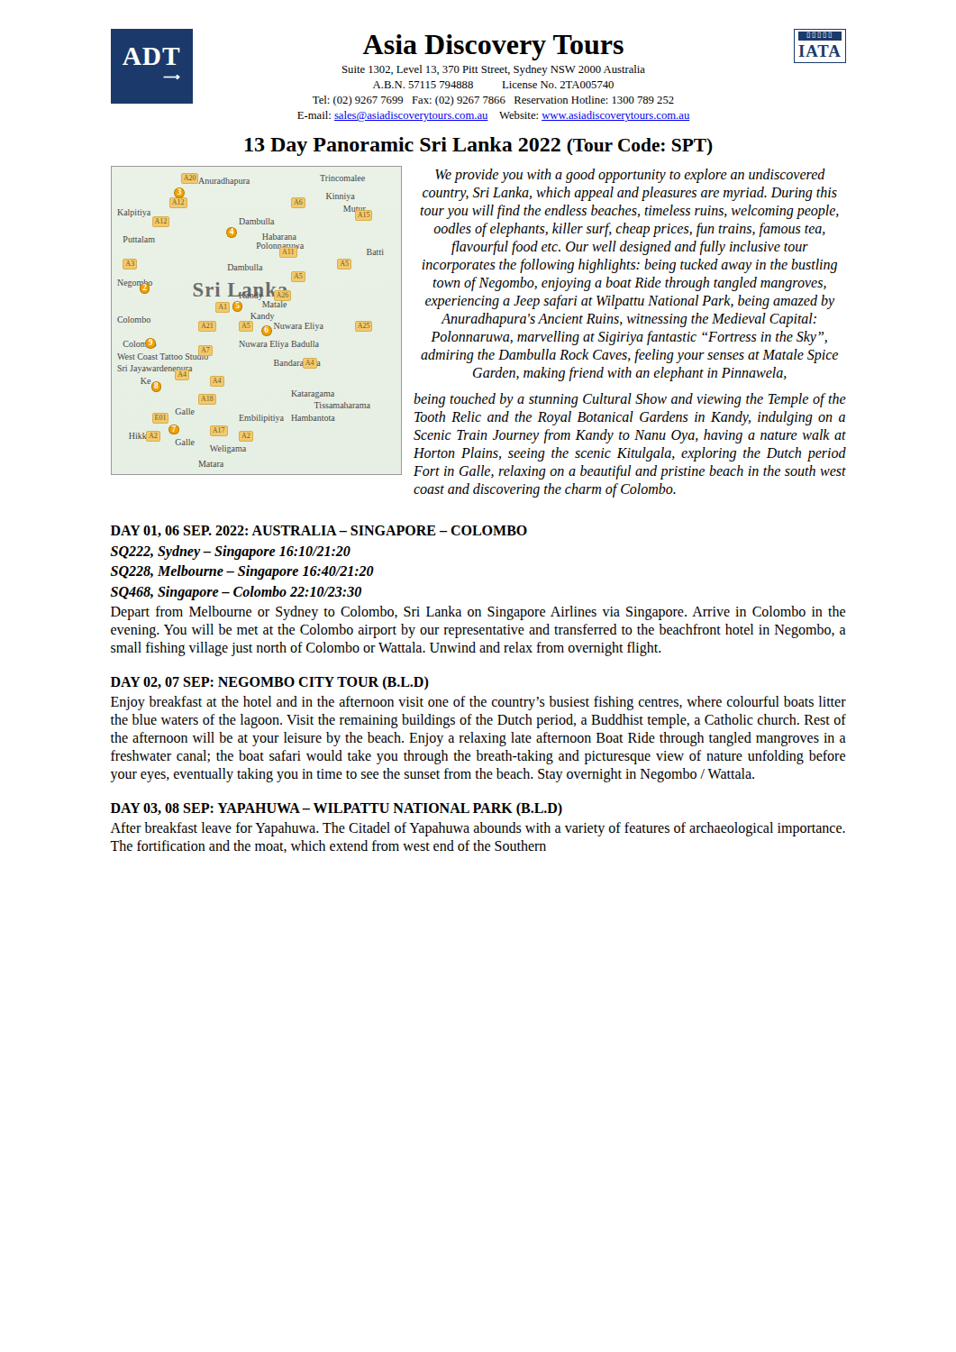ADT ⟶
Asia Discovery Tours
Suite 1302, Level 13, 370 Pitt Street, Sydney NSW 2000 Australia A.B.N. 57115 794888 License No. 2TA005740 Tel: (02) 9267 7699 Fax: (02) 9267 7866 Reservation Hotline: 1300 789 252 E-mail: sales@asiadiscoverytours.com.au Website: www.asiadiscoverytours.com.au
▯▯▯▯▯
IATA
13 Day Panoramic Sri Lanka 2022 (Tour Code: SPT)
Sri Lanka Anuradhapura Trincomalee Kinniya Mutur Kalpitiya Puttalam Dambulla Habarana Polonnaruwa Batti Dambulla Negombo Kandy Matale Kandy Nuwara Eliya Colombo Colombo Nuwara Eliya Badulla West Coast Tattoo Studio Sri Jayawardenepura Ke Bandarawela Kataragama Galle Embilipitiya Hambantota Tissamaharama Hikkadu Galle Weligama Matara A20 A12 A12 A6 A15 A3 A11 A5 A5 A26 A1 A21 A5 A25 A7 A4 A4 A4 A18 E01 A2 A17 A2 3 4 5 6 2 9 8 7
We provide you with a good opportunity to explore an undiscovered country, Sri Lanka, which appeal and pleasures are myriad. During this tour you will find the endless beaches, timeless ruins, welcoming people, oodles of elephants, killer surf, cheap prices, fun trains, famous tea, flavourful food etc. Our well designed and fully inclusive tour incorporates the following highlights: being tucked away in the bustling town of Negombo, enjoying a boat Ride through tangled mangroves, experiencing a Jeep safari at Wilpattu National Park, being amazed by Anuradhapura's Ancient Ruins, witnessing the Medieval Capital: Polonnaruwa, marvelling at Sigiriya fantastic “Fortress in the Sky”, admiring the Dambulla Rock Caves, feeling your senses at Matale Spice Garden, making friend with an elephant in Pinnawela,
being touched by a stunning Cultural Show and viewing the Temple of the Tooth Relic and the Royal Botanical Gardens in Kandy, indulging on a Scenic Train Journey from Kandy to Nanu Oya, having a nature walk at Horton Plains, seeing the scenic Kitulgala, exploring the Dutch period Fort in Galle, relaxing on a beautiful and pristine beach in the south west coast and discovering the charm of Colombo.
Day 01, 06 Sep. 2022: Australia – Singapore – Colombo
SQ222, Sydney – Singapore 16:10/21:20
SQ228, Melbourne – Singapore 16:40/21:20
SQ468, Singapore – Colombo 22:10/23:30
Depart from Melbourne or Sydney to Colombo, Sri Lanka on Singapore Airlines via Singapore. Arrive in Colombo in the evening. You will be met at the Colombo airport by our representative and transferred to the beachfront hotel in Negombo, a small fishing village just north of Colombo or Wattala. Unwind and relax from overnight flight.
Day 02, 07 Sep: Negombo City Tour (B.L.D)
Enjoy breakfast at the hotel and in the afternoon visit one of the country’s busiest fishing centres, where colourful boats litter the blue waters of the lagoon. Visit the remaining buildings of the Dutch period, a Buddhist temple, a Catholic church. Rest of the afternoon will be at your leisure by the beach. Enjoy a relaxing late afternoon Boat Ride through tangled mangroves in a freshwater canal; the boat safari would take you through the breath-taking and picturesque view of nature unfolding before your eyes, eventually taking you in time to see the sunset from the beach. Stay overnight in Negombo / Wattala.
Day 03, 08 Sep: Yapahuwa – Wilpattu National Park (B.L.D)
After breakfast leave for Yapahuwa. The Citadel of Yapahuwa abounds with a variety of features of archaeological importance. The fortification and the moat, which extend from west end of the Southern